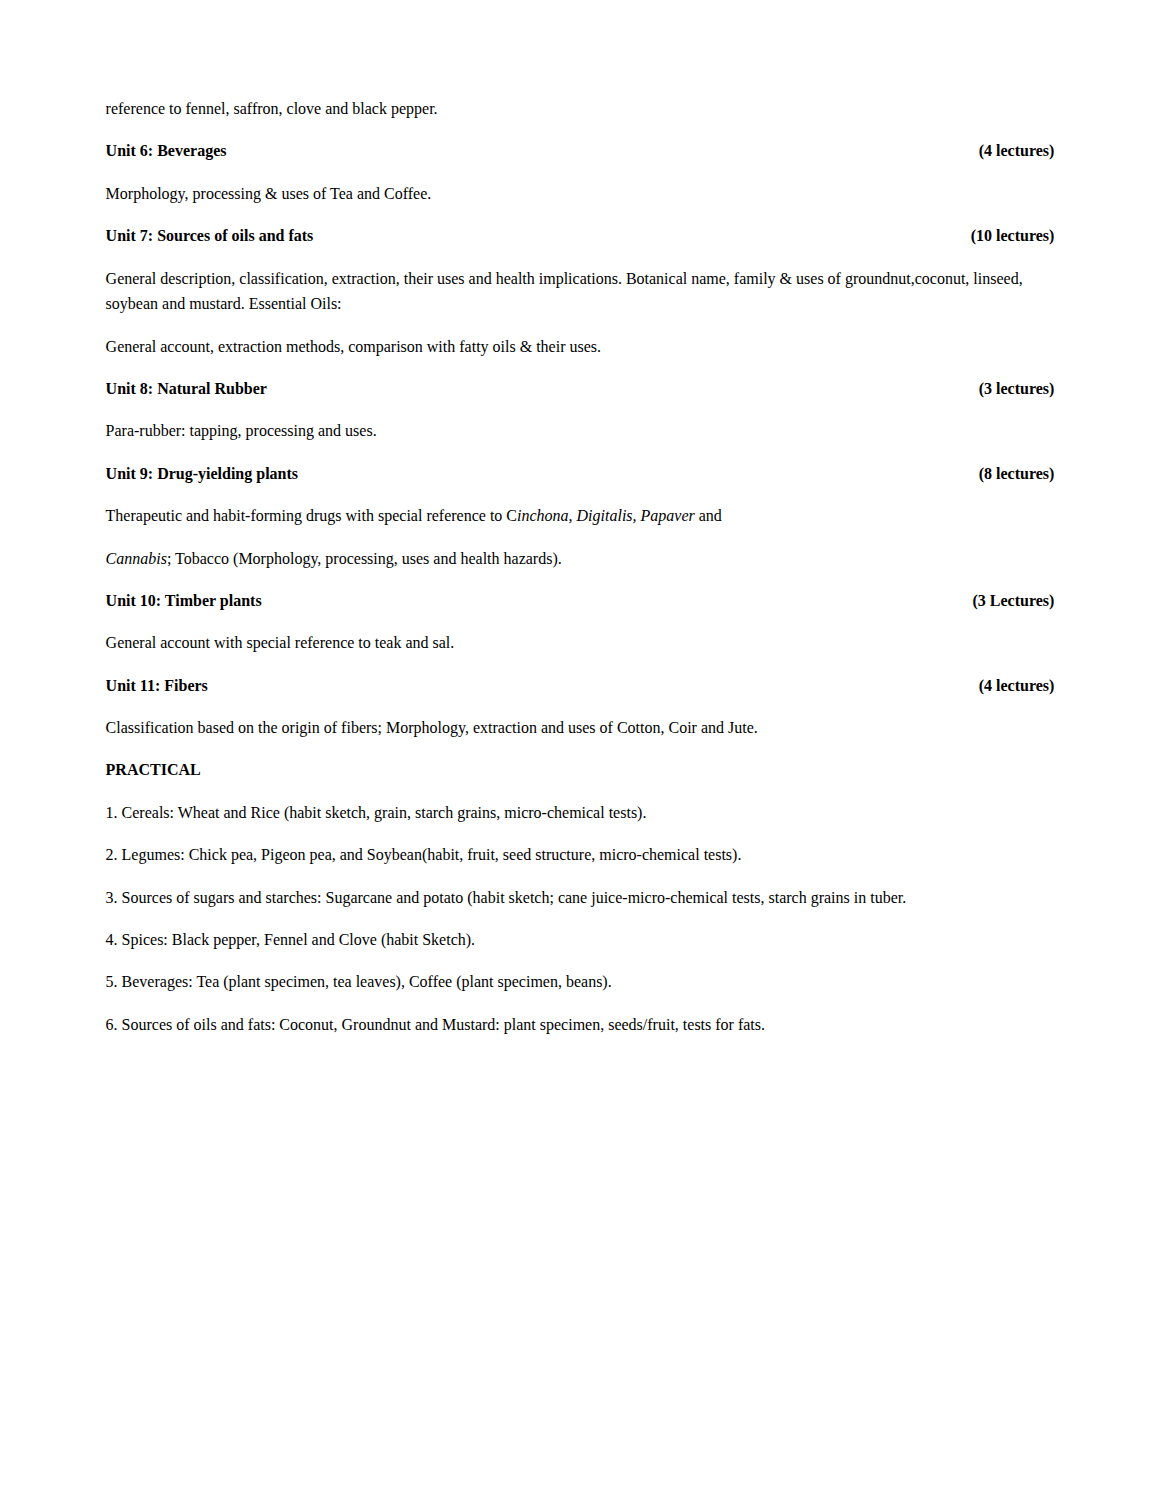reference to fennel, saffron, clove and black pepper.
Unit 6: Beverages (4 lectures)
Morphology, processing & uses of Tea and Coffee.
Unit 7: Sources of oils and fats (10 lectures)
General description, classification, extraction, their uses and health implications. Botanical name, family & uses of groundnut,coconut, linseed, soybean and mustard. Essential Oils:
General account, extraction methods, comparison with fatty oils & their uses.
Unit 8: Natural Rubber (3 lectures)
Para-rubber: tapping, processing and uses.
Unit 9: Drug-yielding plants (8 lectures)
Therapeutic and habit-forming drugs with special reference to Cinchona, Digitalis, Papaver and
Cannabis; Tobacco (Morphology, processing, uses and health hazards).
Unit 10: Timber plants (3 Lectures)
General account with special reference to teak and sal.
Unit 11: Fibers (4 lectures)
Classification based on the origin of fibers; Morphology, extraction and uses of Cotton, Coir and Jute.
PRACTICAL
1. Cereals: Wheat and Rice (habit sketch, grain, starch grains, micro-chemical tests).
2. Legumes: Chick pea, Pigeon pea, and Soybean(habit, fruit, seed structure, micro-chemical tests).
3. Sources of sugars and starches: Sugarcane and potato (habit sketch; cane juice-micro-chemical tests, starch grains in tuber.
4. Spices: Black pepper, Fennel and Clove (habit Sketch).
5. Beverages: Tea (plant specimen, tea leaves), Coffee (plant specimen, beans).
6. Sources of oils and fats: Coconut, Groundnut and Mustard: plant specimen, seeds/fruit, tests for fats.